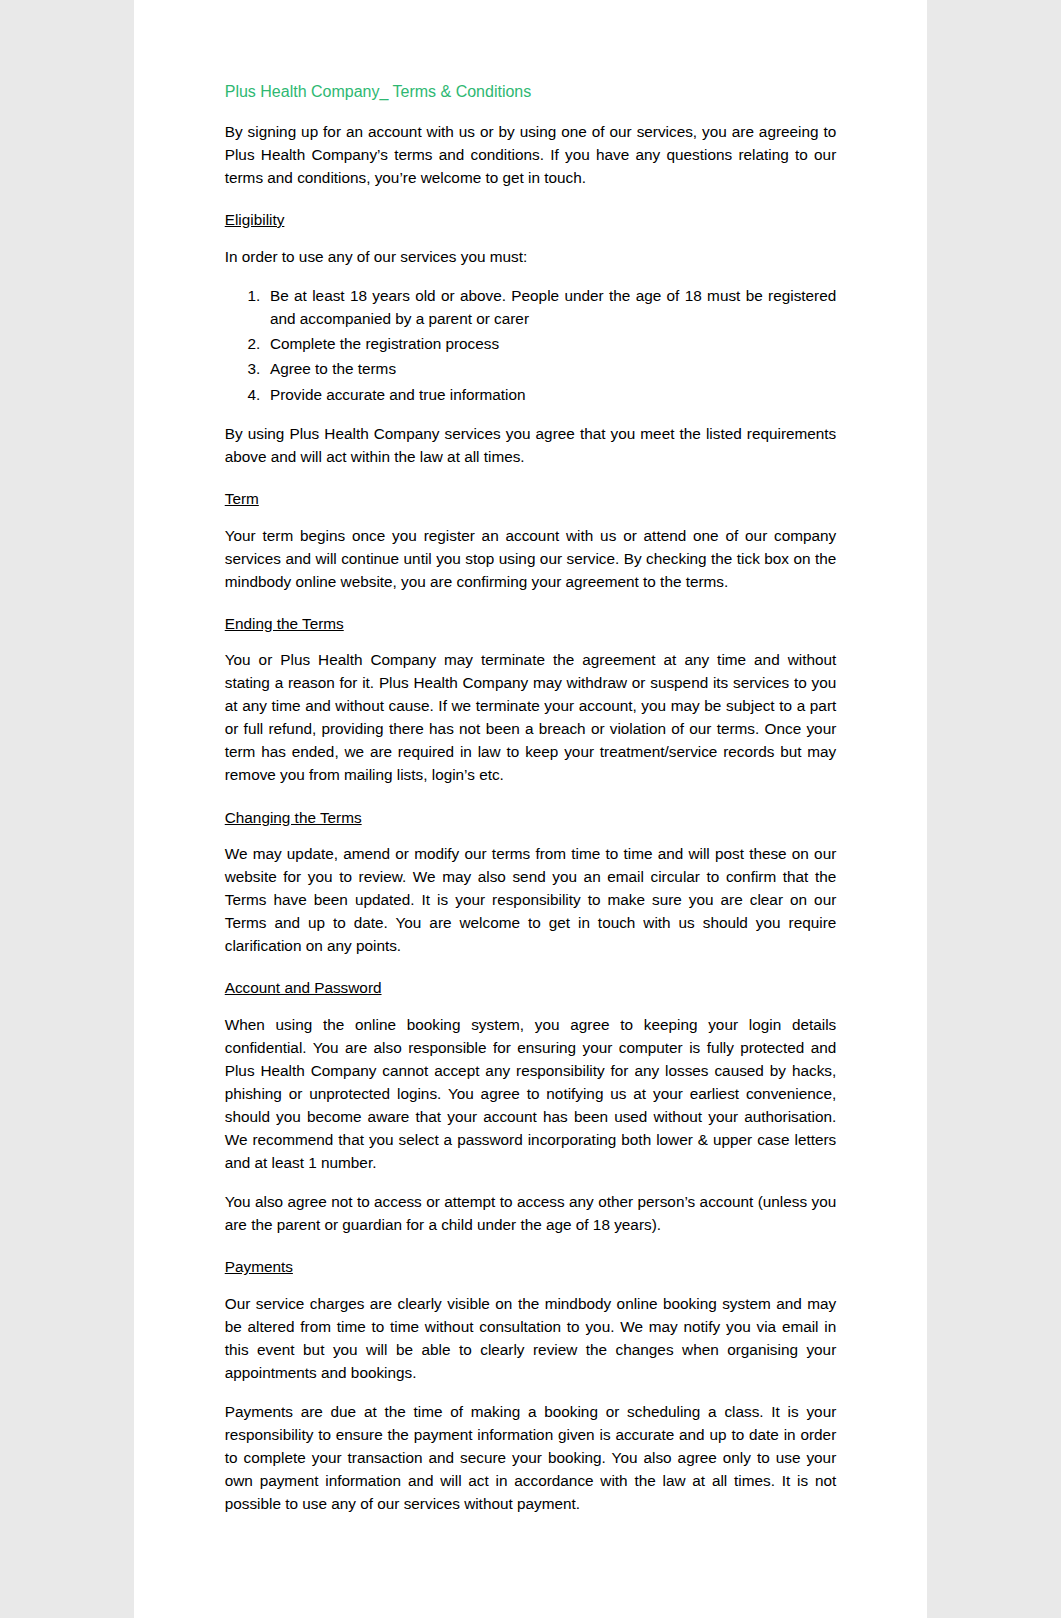Plus Health Company_ Terms & Conditions
By signing up for an account with us or by using one of our services, you are agreeing to Plus Health Company’s terms and conditions. If you have any questions relating to our terms and conditions, you’re welcome to get in touch.
Eligibility
In order to use any of our services you must:
Be at least 18 years old or above. People under the age of 18 must be registered and accompanied by a parent or carer
Complete the registration process
Agree to the terms
Provide accurate and true information
By using Plus Health Company services you agree that you meet the listed requirements above and will act within the law at all times.
Term
Your term begins once you register an account with us or attend one of our company services and will continue until you stop using our service. By checking the tick box on the mindbody online website, you are confirming your agreement to the terms.
Ending the Terms
You or Plus Health Company may terminate the agreement at any time and without stating a reason for it. Plus Health Company may withdraw or suspend its services to you at any time and without cause. If we terminate your account, you may be subject to a part or full refund, providing there has not been a breach or violation of our terms. Once your term has ended, we are required in law to keep your treatment/service records but may remove you from mailing lists, login’s etc.
Changing the Terms
We may update, amend or modify our terms from time to time and will post these on our website for you to review. We may also send you an email circular to confirm that the Terms have been updated. It is your responsibility to make sure you are clear on our Terms and up to date. You are welcome to get in touch with us should you require clarification on any points.
Account and Password
When using the online booking system, you agree to keeping your login details confidential. You are also responsible for ensuring your computer is fully protected and Plus Health Company cannot accept any responsibility for any losses caused by hacks, phishing or unprotected logins. You agree to notifying us at your earliest convenience, should you become aware that your account has been used without your authorisation. We recommend that you select a password incorporating both lower & upper case letters and at least 1 number.
You also agree not to access or attempt to access any other person’s account (unless you are the parent or guardian for a child under the age of 18 years).
Payments
Our service charges are clearly visible on the mindbody online booking system and may be altered from time to time without consultation to you. We may notify you via email in this event but you will be able to clearly review the changes when organising your appointments and bookings.
Payments are due at the time of making a booking or scheduling a class. It is your responsibility to ensure the payment information given is accurate and up to date in order to complete your transaction and secure your booking. You also agree only to use your own payment information and will act in accordance with the law at all times. It is not possible to use any of our services without payment.